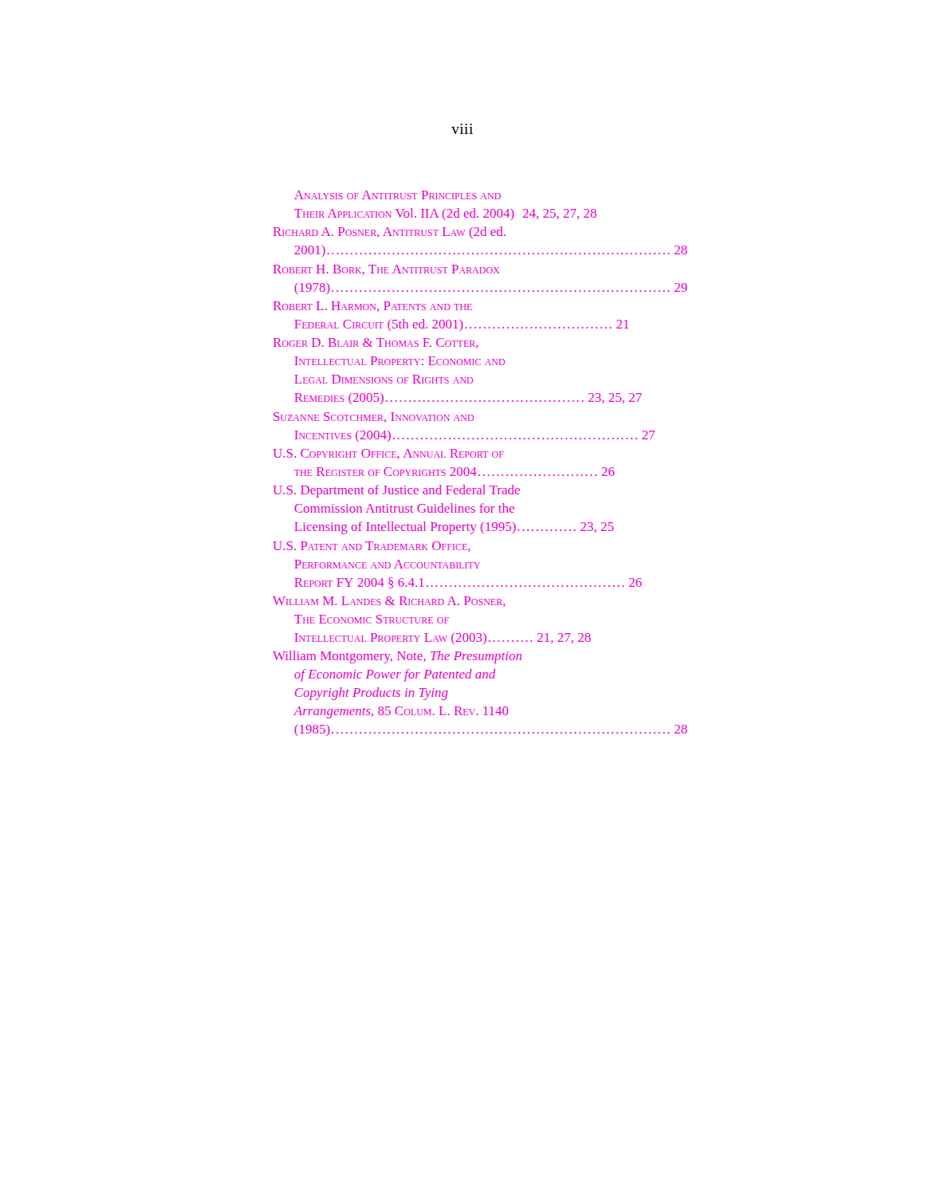viii
Analysis of Antitrust Principles and Their Application Vol. IIA (2d ed. 2004). 24, 25, 27, 28
Richard A. Posner, Antitrust Law (2d ed. 2001).......................................................................... 28
Robert H. Bork, The Antitrust Paradox (1978)......................................................................... 29
Robert L. Harmon, Patents and the Federal Circuit (5th ed. 2001)................................ 21
Roger D. Blair & Thomas F. Cotter, Intellectual Property: Economic and Legal Dimensions of Rights and Remedies (2005)........................................... 23, 25, 27
Suzanne Scotchmer, Innovation and Incentives (2004)..................................................... 27
U.S. Copyright Office, Annual Report of the Register of Copyrights 2004.......................... 26
U.S. Department of Justice and Federal Trade Commission Antitrust Guidelines for the Licensing of Intellectual Property (1995)............. 23, 25
U.S. Patent and Trademark Office, Performance and Accountability Report FY 2004 § 6.4.1........................................... 26
William M. Landes & Richard A. Posner, The Economic Structure of Intellectual Property Law (2003).......... 21, 27, 28
William Montgomery, Note, The Presumption of Economic Power for Patented and Copyright Products in Tying Arrangements, 85 Colum. L. Rev. 1140 (1985)......................................................................... 28